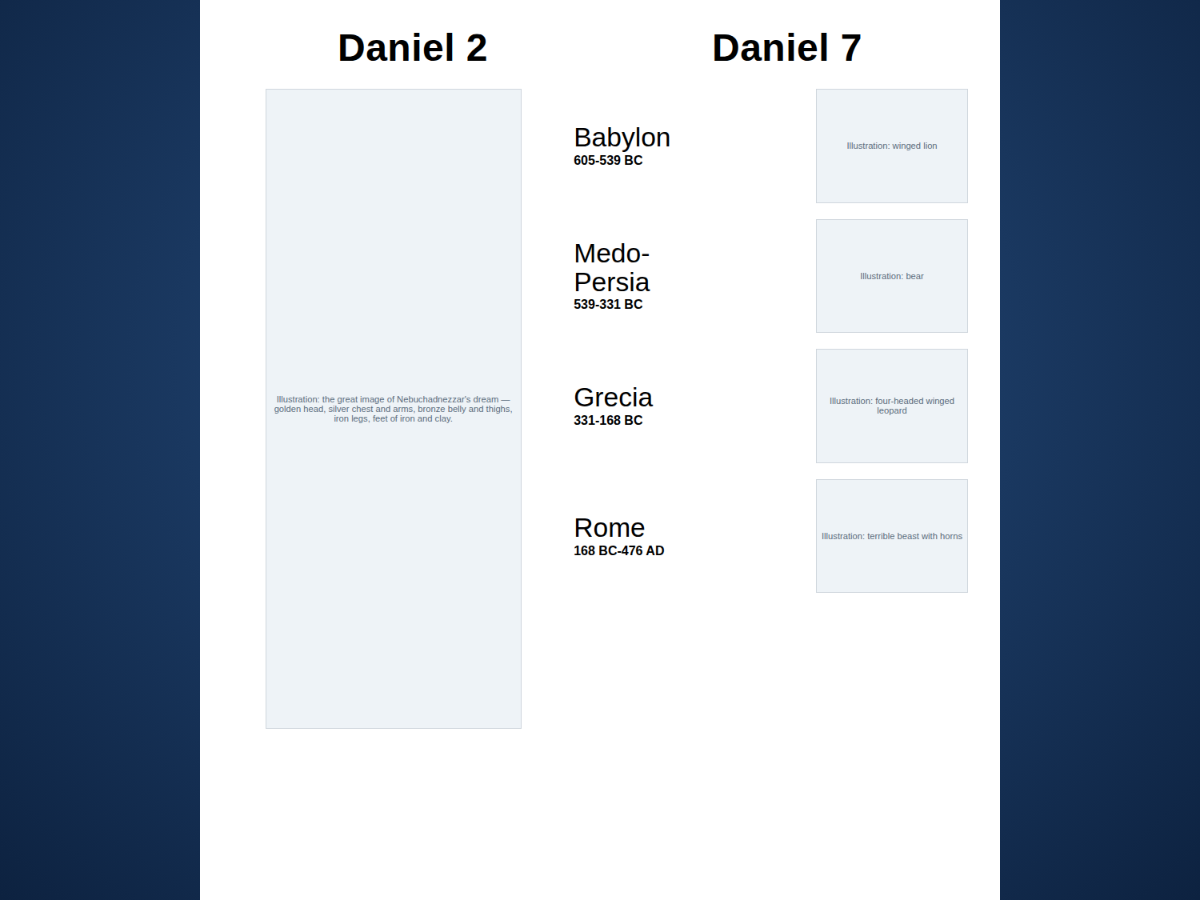Daniel 2
Daniel 7
Daniel 2 — The Statue
Illustration: the great image of Nebuchadnezzar's dream — golden head, silver chest and arms, bronze belly and thighs, iron legs, feet of iron and clay.
Daniel 7 — The Four Beasts
Babylon 605-539 BC
Illustration: winged lion
Medo-
Persia 539-331 BC
Illustration: bear
Grecia 331-168 BC
Illustration: four-headed winged leopard
Rome 168 BC-476 AD
Illustration: terrible beast with horns